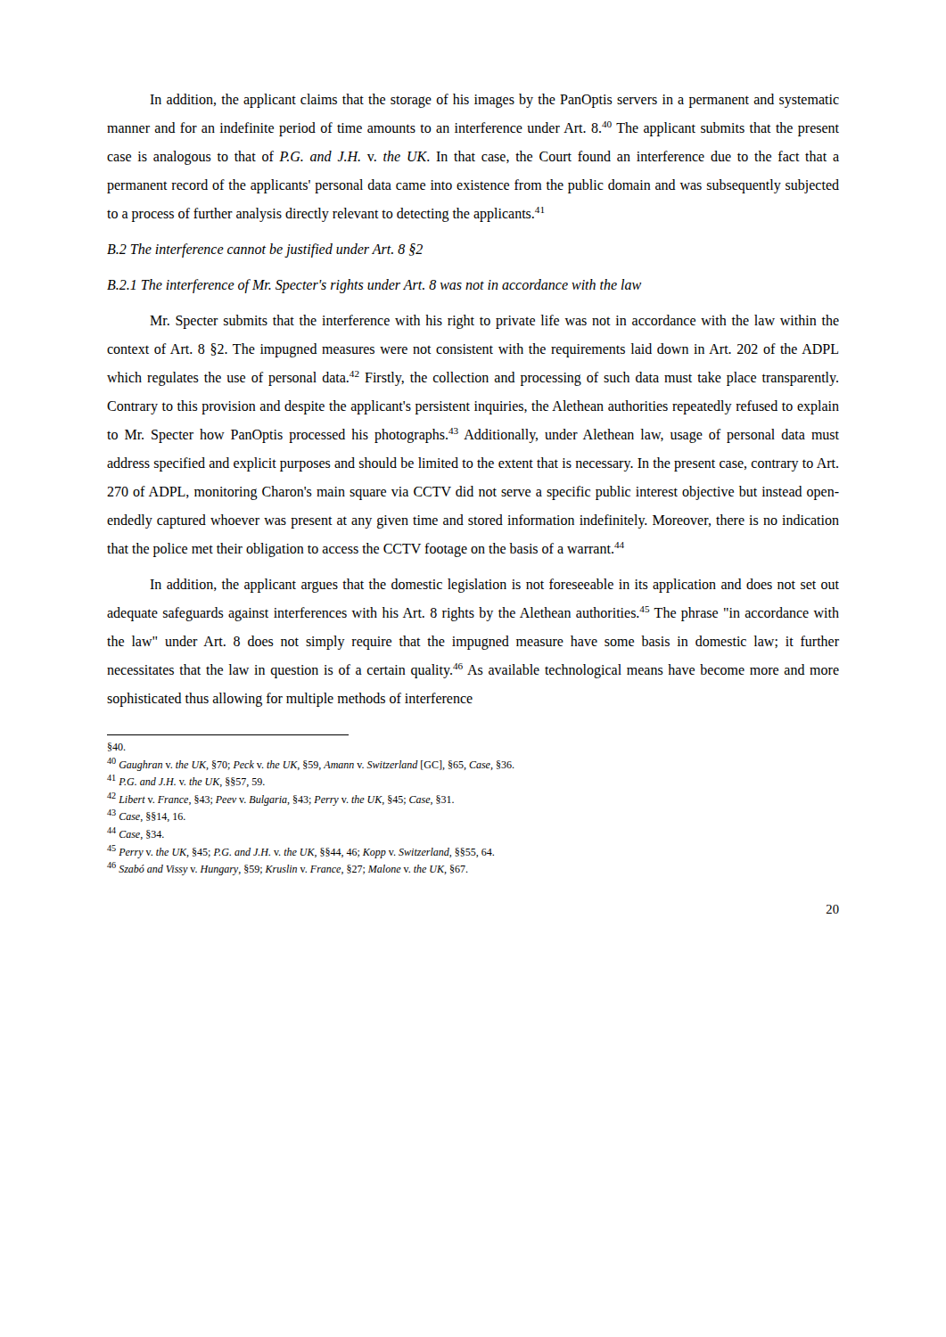In addition, the applicant claims that the storage of his images by the PanOptis servers in a permanent and systematic manner and for an indefinite period of time amounts to an interference under Art. 8.40 The applicant submits that the present case is analogous to that of P.G. and J.H. v. the UK. In that case, the Court found an interference due to the fact that a permanent record of the applicants' personal data came into existence from the public domain and was subsequently subjected to a process of further analysis directly relevant to detecting the applicants.41
B.2 The interference cannot be justified under Art. 8 §2
B.2.1 The interference of Mr. Specter's rights under Art. 8 was not in accordance with the law
Mr. Specter submits that the interference with his right to private life was not in accordance with the law within the context of Art. 8 §2. The impugned measures were not consistent with the requirements laid down in Art. 202 of the ADPL which regulates the use of personal data.42 Firstly, the collection and processing of such data must take place transparently. Contrary to this provision and despite the applicant's persistent inquiries, the Alethean authorities repeatedly refused to explain to Mr. Specter how PanOptis processed his photographs.43 Additionally, under Alethean law, usage of personal data must address specified and explicit purposes and should be limited to the extent that is necessary. In the present case, contrary to Art. 270 of ADPL, monitoring Charon's main square via CCTV did not serve a specific public interest objective but instead open-endedly captured whoever was present at any given time and stored information indefinitely. Moreover, there is no indication that the police met their obligation to access the CCTV footage on the basis of a warrant.44
In addition, the applicant argues that the domestic legislation is not foreseeable in its application and does not set out adequate safeguards against interferences with his Art. 8 rights by the Alethean authorities.45 The phrase "in accordance with the law" under Art. 8 does not simply require that the impugned measure have some basis in domestic law; it further necessitates that the law in question is of a certain quality.46 As available technological means have become more and more sophisticated thus allowing for multiple methods of interference
§40.
40 Gaughran v. the UK, §70; Peck v. the UK, §59, Amann v. Switzerland [GC], §65, Case, §36.
41 P.G. and J.H. v. the UK, §§57, 59.
42 Libert v. France, §43; Peev v. Bulgaria, §43; Perry v. the UK, §45; Case, §31.
43 Case, §§14, 16.
44 Case, §34.
45 Perry v. the UK, §45; P.G. and J.H. v. the UK, §§44, 46; Kopp v. Switzerland, §§55, 64.
46 Szabó and Vissy v. Hungary, §59; Kruslin v. France, §27; Malone v. the UK, §67.
20